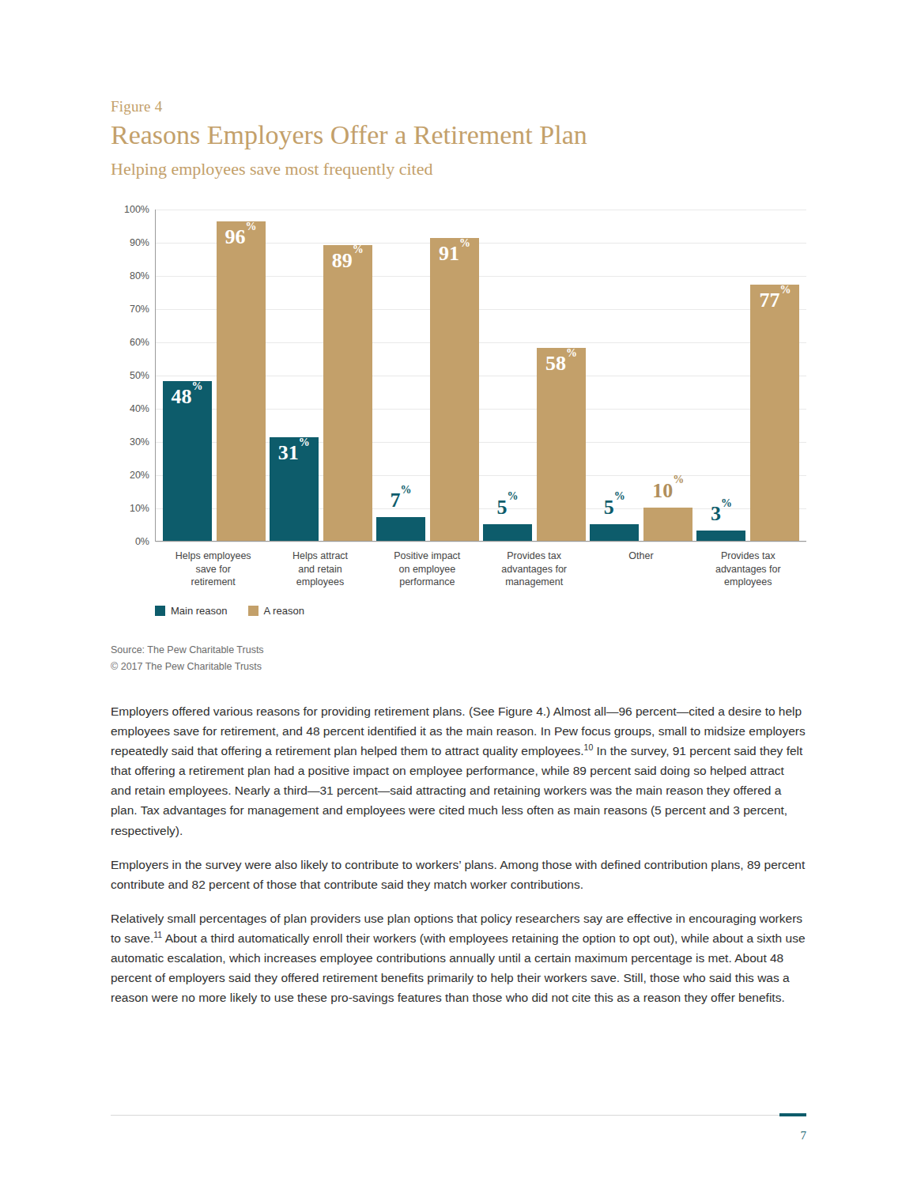Figure 4
Reasons Employers Offer a Retirement Plan
Helping employees save most frequently cited
100%
90%
80%
70%
60%
50%
40%
30%
20%
10%
0%
48%
96%
31%
89%
7%
91%
5%
58%
5%
10%
3%
77%
Helps employees
save for
retirement
Helps attract
and retain
employees
Positive impact
on employee
performance
Provides tax
advantages for
management
Other
Provides tax
advantages for
employees
Main reason
A reason
Source: The Pew Charitable Trusts
© 2017 The Pew Charitable Trusts
Employers offered various reasons for providing retirement plans. (See Figure 4.) Almost all—96 percent—cited a desire to help employees save for retirement, and 48 percent identified it as the main reason. In Pew focus groups, small to midsize employers repeatedly said that offering a retirement plan helped them to attract quality employees.10 In the survey, 91 percent said they felt that offering a retirement plan had a positive impact on employee performance, while 89 percent said doing so helped attract and retain employees. Nearly a third—31 percent—said attracting and retaining workers was the main reason they offered a plan. Tax advantages for management and employees were cited much less often as main reasons (5 percent and 3 percent, respectively).
Employers in the survey were also likely to contribute to workers’ plans. Among those with defined contribution plans, 89 percent contribute and 82 percent of those that contribute said they match worker contributions.
Relatively small percentages of plan providers use plan options that policy researchers say are effective in encouraging workers to save.11 About a third automatically enroll their workers (with employees retaining the option to opt out), while about a sixth use automatic escalation, which increases employee contributions annually until a certain maximum percentage is met. About 48 percent of employers said they offered retirement benefits primarily to help their workers save. Still, those who said this was a reason were no more likely to use these pro-savings features than those who did not cite this as a reason they offer benefits.
7